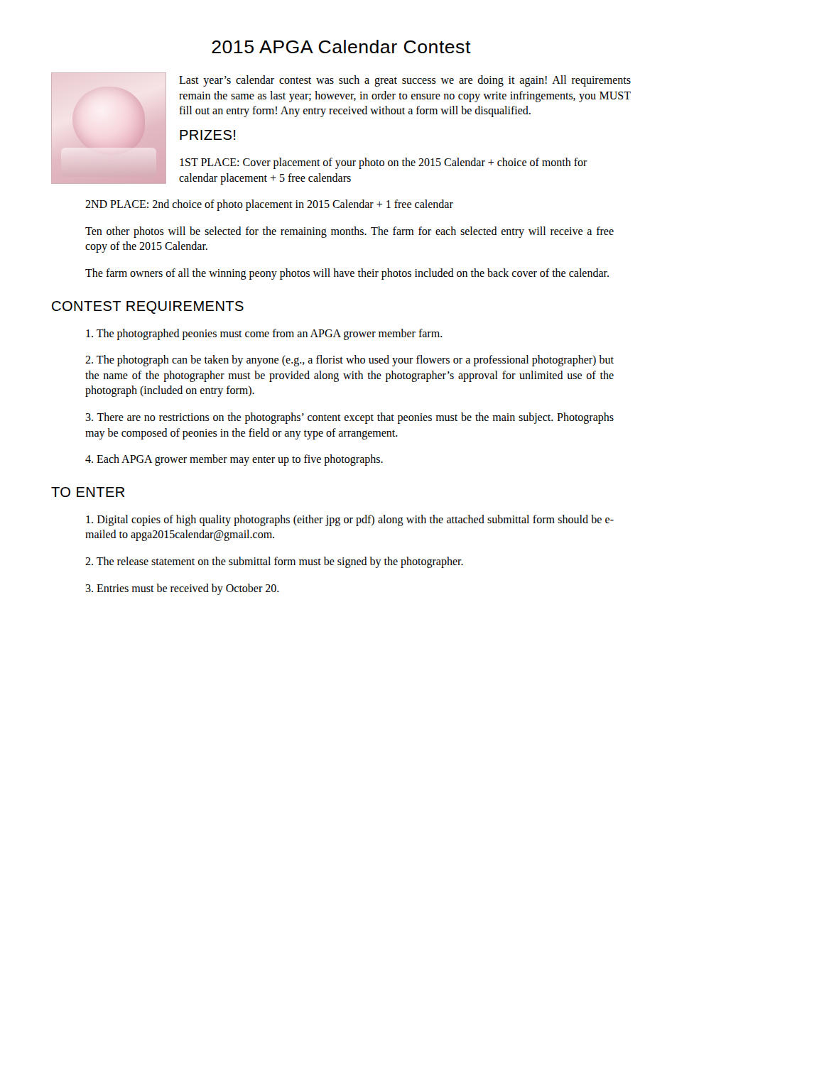2015 APGA Calendar Contest
Last year’s calendar contest was such a great success we are doing it again! All requirements remain the same as last year; however, in order to ensure no copy write infringements, you MUST fill out an entry form! Any entry received without a form will be disqualified.
PRIZES!
1ST PLACE: Cover placement of your photo on the 2015 Calendar + choice of month for calendar placement + 5 free calendars
2ND PLACE: 2nd choice of photo placement in 2015 Calendar + 1 free calendar
Ten other photos will be selected for the remaining months. The farm for each selected entry will receive a free copy of the 2015 Calendar.
The farm owners of all the winning peony photos will have their photos included on the back cover of the calendar.
CONTEST REQUIREMENTS
1. The photographed peonies must come from an APGA grower member farm.
2. The photograph can be taken by anyone (e.g., a florist who used your flowers or a professional photographer) but the name of the photographer must be provided along with the photographer’s approval for unlimited use of the photograph (included on entry form).
3. There are no restrictions on the photographs’ content except that peonies must be the main subject. Photographs may be composed of peonies in the field or any type of arrangement.
4. Each APGA grower member may enter up to five photographs.
TO ENTER
1. Digital copies of high quality photographs (either jpg or pdf) along with the attached submittal form should be e-mailed to apga2015calendar@gmail.com.
2. The release statement on the submittal form must be signed by the photographer.
3. Entries must be received by October 20.